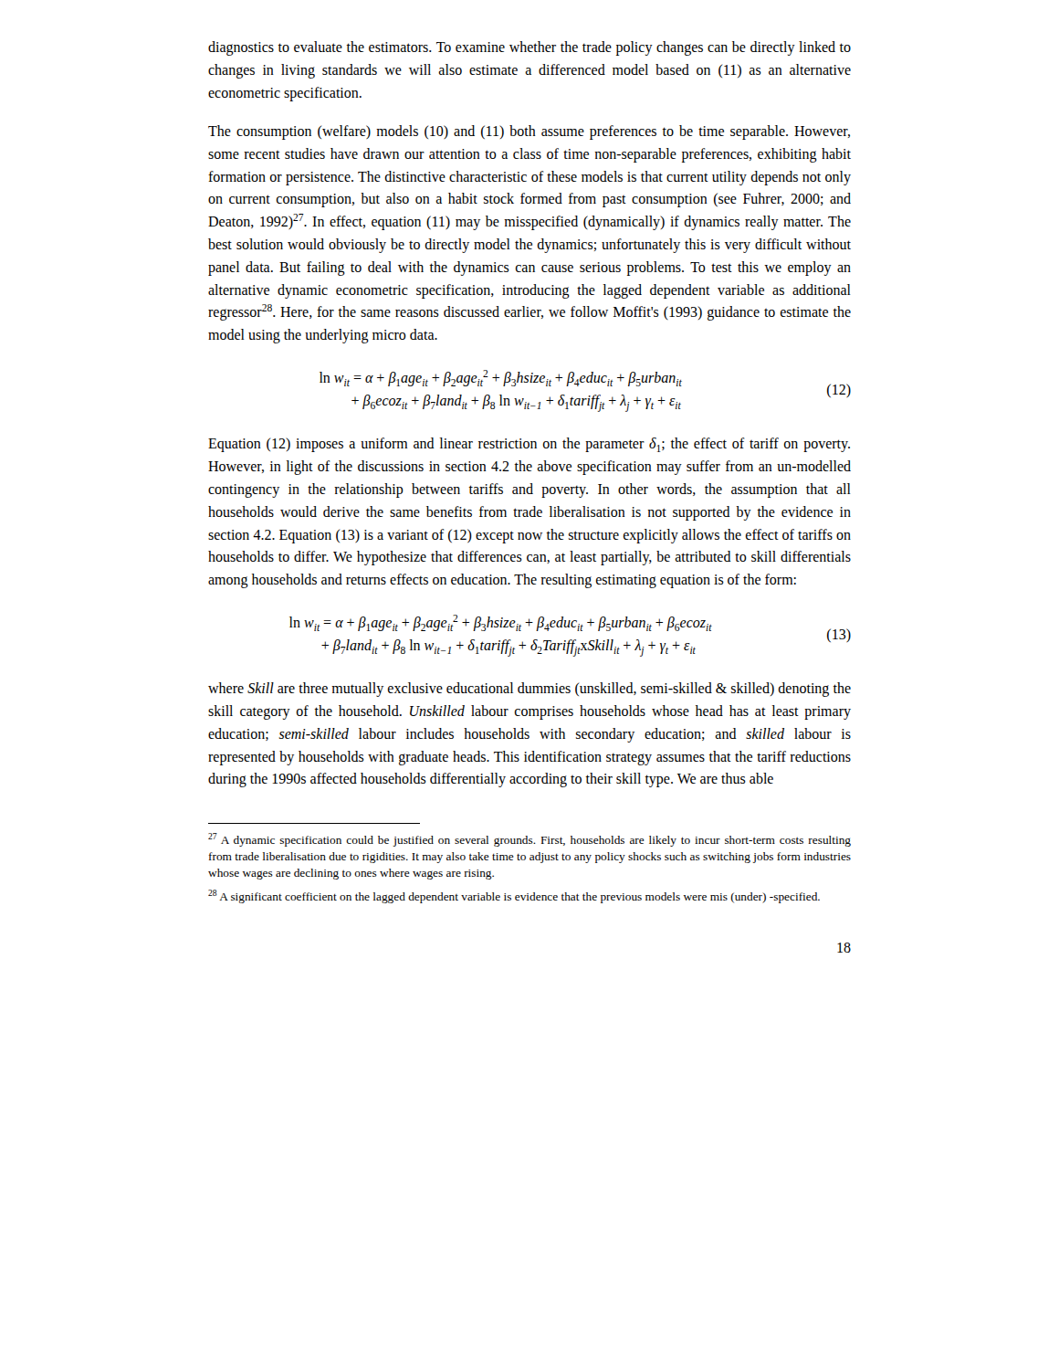diagnostics to evaluate the estimators. To examine whether the trade policy changes can be directly linked to changes in living standards we will also estimate a differenced model based on (11) as an alternative econometric specification.
The consumption (welfare) models (10) and (11) both assume preferences to be time separable. However, some recent studies have drawn our attention to a class of time non-separable preferences, exhibiting habit formation or persistence. The distinctive characteristic of these models is that current utility depends not only on current consumption, but also on a habit stock formed from past consumption (see Fuhrer, 2000; and Deaton, 1992)27. In effect, equation (11) may be misspecified (dynamically) if dynamics really matter. The best solution would obviously be to directly model the dynamics; unfortunately this is very difficult without panel data. But failing to deal with the dynamics can cause serious problems. To test this we employ an alternative dynamic econometric specification, introducing the lagged dependent variable as additional regressor28. Here, for the same reasons discussed earlier, we follow Moffit's (1993) guidance to estimate the model using the underlying micro data.
| ln w it = α + β 1 age it + β 2 age it 2 + β 3 hsize it + β 4 educ it + β 5 urban it + β 6 ecoz it + β 7 land it + β 8 ln w it−1 + δ 1 tariff jt + λ j + γ t + ε it | (12) |
Equation (12) imposes a uniform and linear restriction on the parameter δ1; the effect of tariff on poverty. However, in light of the discussions in section 4.2 the above specification may suffer from an un-modelled contingency in the relationship between tariffs and poverty. In other words, the assumption that all households would derive the same benefits from trade liberalisation is not supported by the evidence in section 4.2. Equation (13) is a variant of (12) except now the structure explicitly allows the effect of tariffs on households to differ. We hypothesize that differences can, at least partially, be attributed to skill differentials among households and returns effects on education. The resulting estimating equation is of the form:
| ln w it = α + β 1 age it + β 2 age it 2 + β 3 hsize it + β 4 educ it + β 5 urban it + β 6 ecoz it + β 7 land it + β 8 ln w it−1 + δ 1 tariff jt + δ 2 Tariff jt x Skill it + λ j + γ t + ε it | (13) |
where Skill are three mutually exclusive educational dummies (unskilled, semi-skilled & skilled) denoting the skill category of the household. Unskilled labour comprises households whose head has at least primary education; semi-skilled labour includes households with secondary education; and skilled labour is represented by households with graduate heads. This identification strategy assumes that the tariff reductions during the 1990s affected households differentially according to their skill type. We are thus able
27 A dynamic specification could be justified on several grounds. First, households are likely to incur short-term costs resulting from trade liberalisation due to rigidities. It may also take time to adjust to any policy shocks such as switching jobs form industries whose wages are declining to ones where wages are rising.
28 A significant coefficient on the lagged dependent variable is evidence that the previous models were mis (under) -specified.
18